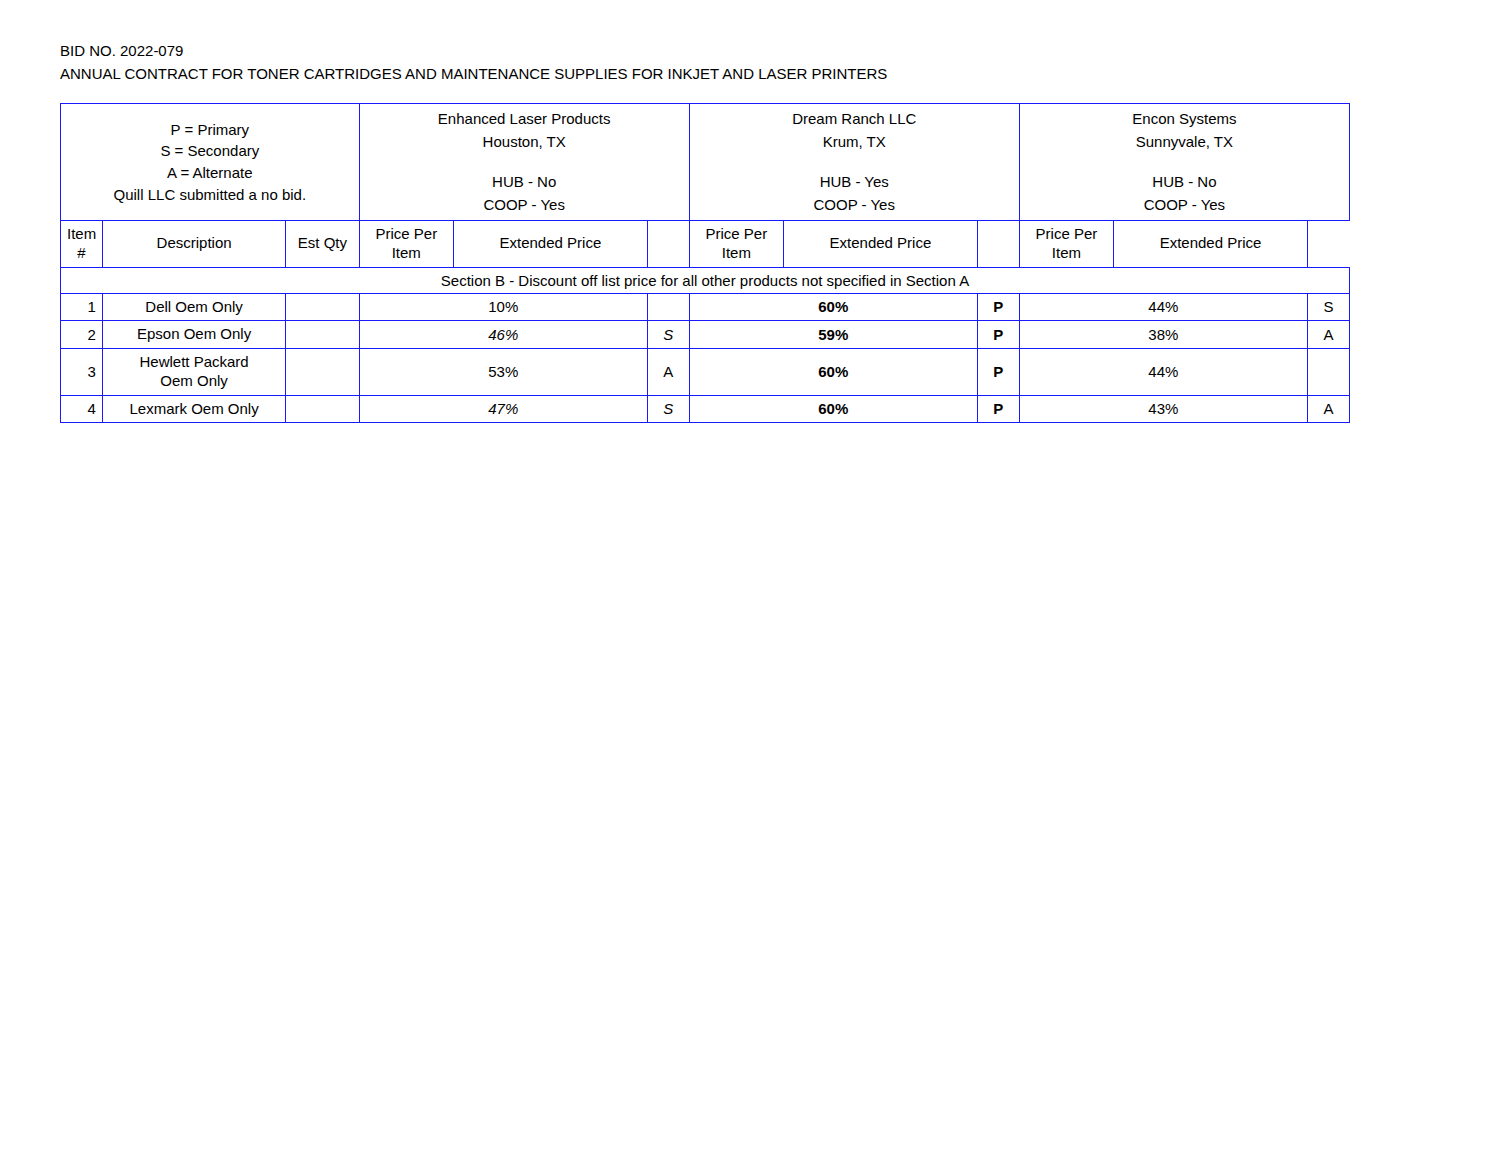BID NO. 2022-079
ANNUAL CONTRACT FOR TONER CARTRIDGES AND MAINTENANCE SUPPLIES FOR INKJET AND LASER PRINTERS
| P = Primary S = Secondary A = Alternate Quill LLC submitted a no bid. | Enhanced Laser Products Houston, TX HUB - No COOP - Yes | Dream Ranch LLC Krum, TX HUB - Yes COOP - Yes | Encon Systems Sunnyvale, TX HUB - No COOP - Yes |
| Item # | Description | Est Qty | Price Per Item | Extended Price | | Price Per Item | Extended Price | | Price Per Item | Extended Price | |
| Section B - Discount off list price for all other products not specified in Section A |
| 1 | Dell Oem Only | | 10% | | 60% | P | 44% | S |
| 2 | Epson Oem Only | | 46% | S | 59% | P | 38% | A |
| 3 | Hewlett Packard Oem Only | | 53% | A | 60% | P | 44% | |
| 4 | Lexmark Oem Only | | 47% | S | 60% | P | 43% | A |